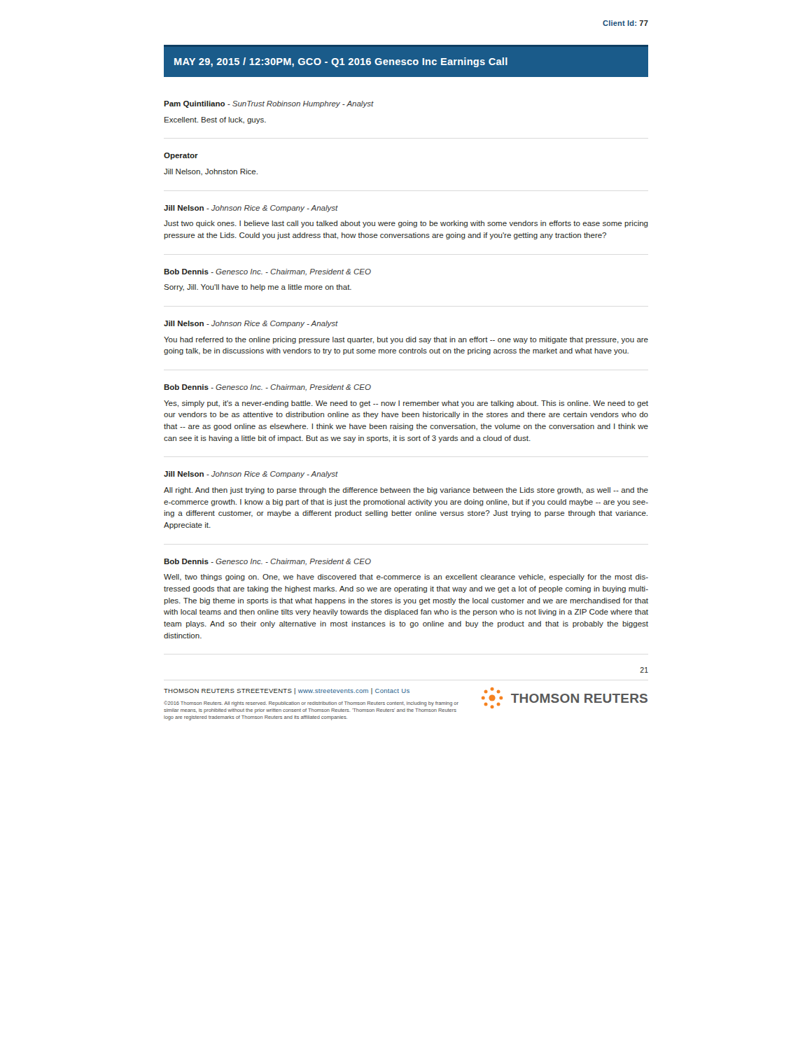Client Id: 77
MAY 29, 2015 / 12:30PM, GCO - Q1 2016 Genesco Inc Earnings Call
Pam Quintiliano - SunTrust Robinson Humphrey - Analyst
Excellent. Best of luck, guys.
Operator
Jill Nelson, Johnston Rice.
Jill Nelson - Johnson Rice & Company - Analyst
Just two quick ones. I believe last call you talked about you were going to be working with some vendors in efforts to ease some pricing pressure at the Lids. Could you just address that, how those conversations are going and if you're getting any traction there?
Bob Dennis - Genesco Inc. - Chairman, President & CEO
Sorry, Jill. You'll have to help me a little more on that.
Jill Nelson - Johnson Rice & Company - Analyst
You had referred to the online pricing pressure last quarter, but you did say that in an effort -- one way to mitigate that pressure, you are going talk, be in discussions with vendors to try to put some more controls out on the pricing across the market and what have you.
Bob Dennis - Genesco Inc. - Chairman, President & CEO
Yes, simply put, it's a never-ending battle. We need to get -- now I remember what you are talking about. This is online. We need to get our vendors to be as attentive to distribution online as they have been historically in the stores and there are certain vendors who do that -- are as good online as elsewhere. I think we have been raising the conversation, the volume on the conversation and I think we can see it is having a little bit of impact. But as we say in sports, it is sort of 3 yards and a cloud of dust.
Jill Nelson - Johnson Rice & Company - Analyst
All right. And then just trying to parse through the difference between the big variance between the Lids store growth, as well -- and the e-commerce growth. I know a big part of that is just the promotional activity you are doing online, but if you could maybe -- are you seeing a different customer, or maybe a different product selling better online versus store? Just trying to parse through that variance. Appreciate it.
Bob Dennis - Genesco Inc. - Chairman, President & CEO
Well, two things going on. One, we have discovered that e-commerce is an excellent clearance vehicle, especially for the most distressed goods that are taking the highest marks. And so we are operating it that way and we get a lot of people coming in buying multiples. The big theme in sports is that what happens in the stores is you get mostly the local customer and we are merchandised for that with local teams and then online tilts very heavily towards the displaced fan who is the person who is not living in a ZIP Code where that team plays. And so their only alternative in most instances is to go online and buy the product and that is probably the biggest distinction.
21
THOMSON REUTERS STREETEVENTS | www.streetevents.com | Contact Us
©2016 Thomson Reuters. All rights reserved. Republication or redistribution of Thomson Reuters content, including by framing or similar means, is prohibited without the prior written consent of Thomson Reuters. 'Thomson Reuters' and the Thomson Reuters logo are registered trademarks of Thomson Reuters and its affiliated companies.
THOMSON REUTERS